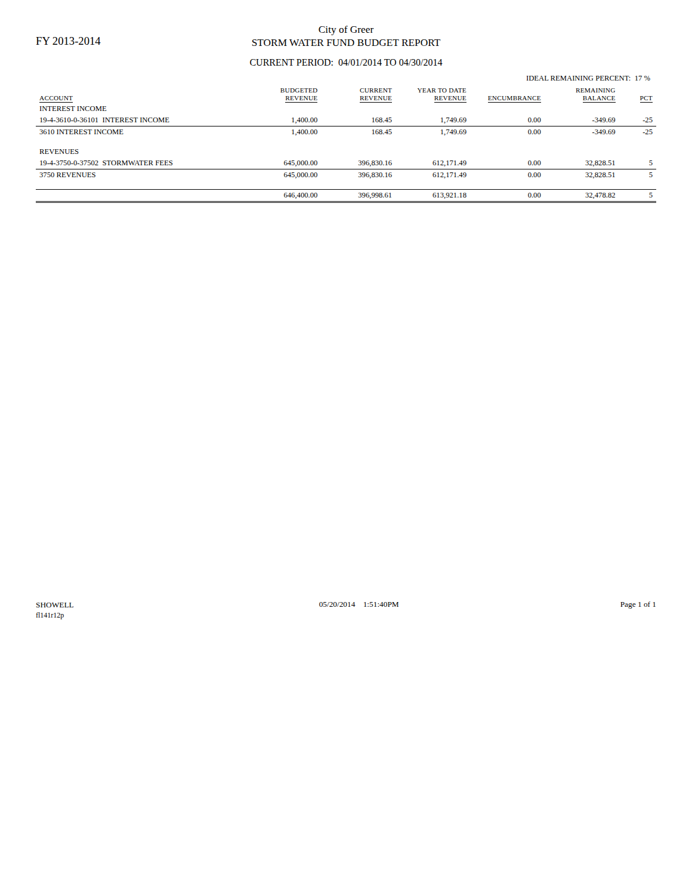FY 2013-2014
City of Greer
STORM WATER FUND BUDGET REPORT
CURRENT PERIOD: 04/01/2014 TO 04/30/2014
IDEAL REMAINING PERCENT: 17 %
| | BUDGETED | CURRENT | YEAR TO DATE | | REMAINING | |
| --- | --- | --- | --- | --- | --- | --- |
| ACCOUNT | REVENUE | REVENUE | REVENUE | ENCUMBRANCE | BALANCE | PCT |
| INTEREST INCOME | | | | | | |
| 19-4-3610-0-36101 INTEREST INCOME | 1,400.00 | 168.45 | 1,749.69 | 0.00 | -349.69 | -25 |
| 3610 INTEREST INCOME | 1,400.00 | 168.45 | 1,749.69 | 0.00 | -349.69 | -25 |
| REVENUES | | | | | | |
| 19-4-3750-0-37502 STORMWATER FEES | 645,000.00 | 396,830.16 | 612,171.49 | 0.00 | 32,828.51 | 5 |
| 3750 REVENUES | 645,000.00 | 396,830.16 | 612,171.49 | 0.00 | 32,828.51 | 5 |
| | 646,400.00 | 396,998.61 | 613,921.18 | 0.00 | 32,478.82 | 5 |
SHOWELL
fl141r12p
05/20/2014 1:51:40PM
Page 1 of 1